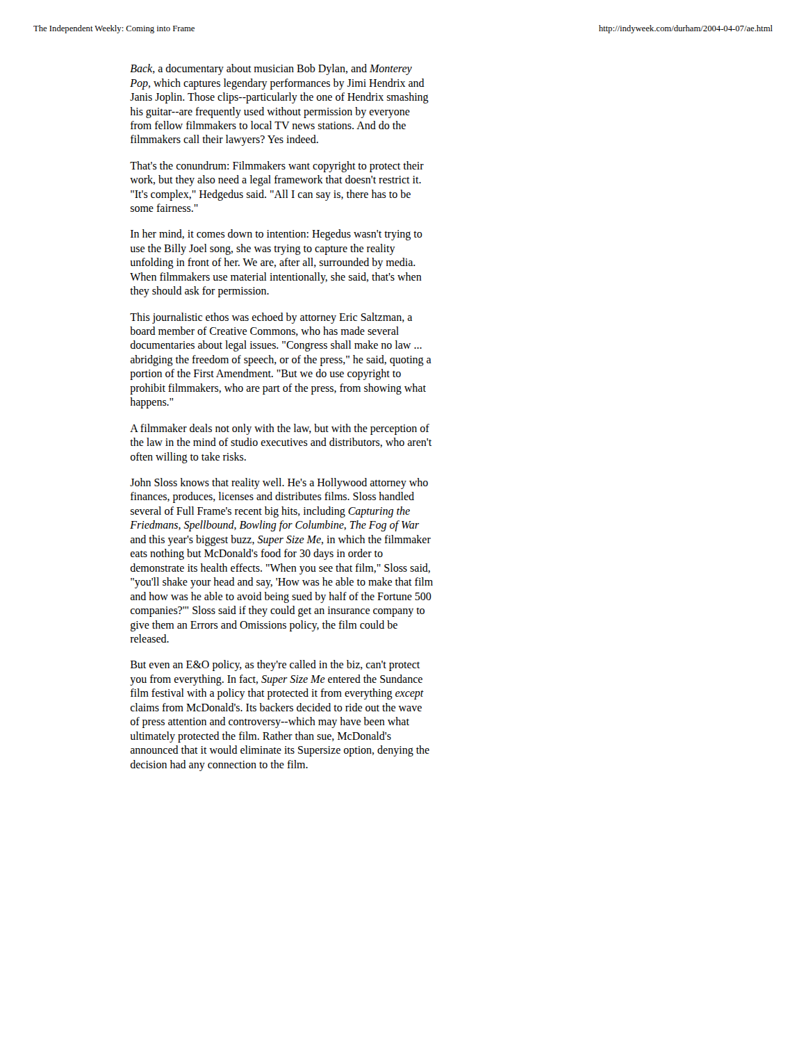The Independent Weekly: Coming into Frame http://indyweek.com/durham/2004-04-07/ae.html
Back, a documentary about musician Bob Dylan, and Monterey Pop, which captures legendary performances by Jimi Hendrix and Janis Joplin. Those clips--particularly the one of Hendrix smashing his guitar--are frequently used without permission by everyone from fellow filmmakers to local TV news stations. And do the filmmakers call their lawyers? Yes indeed.
That's the conundrum: Filmmakers want copyright to protect their work, but they also need a legal framework that doesn't restrict it. "It's complex," Hedgedus said. "All I can say is, there has to be some fairness."
In her mind, it comes down to intention: Hegedus wasn't trying to use the Billy Joel song, she was trying to capture the reality unfolding in front of her. We are, after all, surrounded by media. When filmmakers use material intentionally, she said, that's when they should ask for permission.
This journalistic ethos was echoed by attorney Eric Saltzman, a board member of Creative Commons, who has made several documentaries about legal issues. "Congress shall make no law ... abridging the freedom of speech, or of the press," he said, quoting a portion of the First Amendment. "But we do use copyright to prohibit filmmakers, who are part of the press, from showing what happens."
A filmmaker deals not only with the law, but with the perception of the law in the mind of studio executives and distributors, who aren't often willing to take risks.
John Sloss knows that reality well. He's a Hollywood attorney who finances, produces, licenses and distributes films. Sloss handled several of Full Frame's recent big hits, including Capturing the Friedmans, Spellbound, Bowling for Columbine, The Fog of War and this year's biggest buzz, Super Size Me, in which the filmmaker eats nothing but McDonald's food for 30 days in order to demonstrate its health effects. "When you see that film," Sloss said, "you'll shake your head and say, 'How was he able to make that film and how was he able to avoid being sued by half of the Fortune 500 companies?'" Sloss said if they could get an insurance company to give them an Errors and Omissions policy, the film could be released.
But even an E&O policy, as they're called in the biz, can't protect you from everything. In fact, Super Size Me entered the Sundance film festival with a policy that protected it from everything except claims from McDonald's. Its backers decided to ride out the wave of press attention and controversy--which may have been what ultimately protected the film. Rather than sue, McDonald's announced that it would eliminate its Supersize option, denying the decision had any connection to the film.